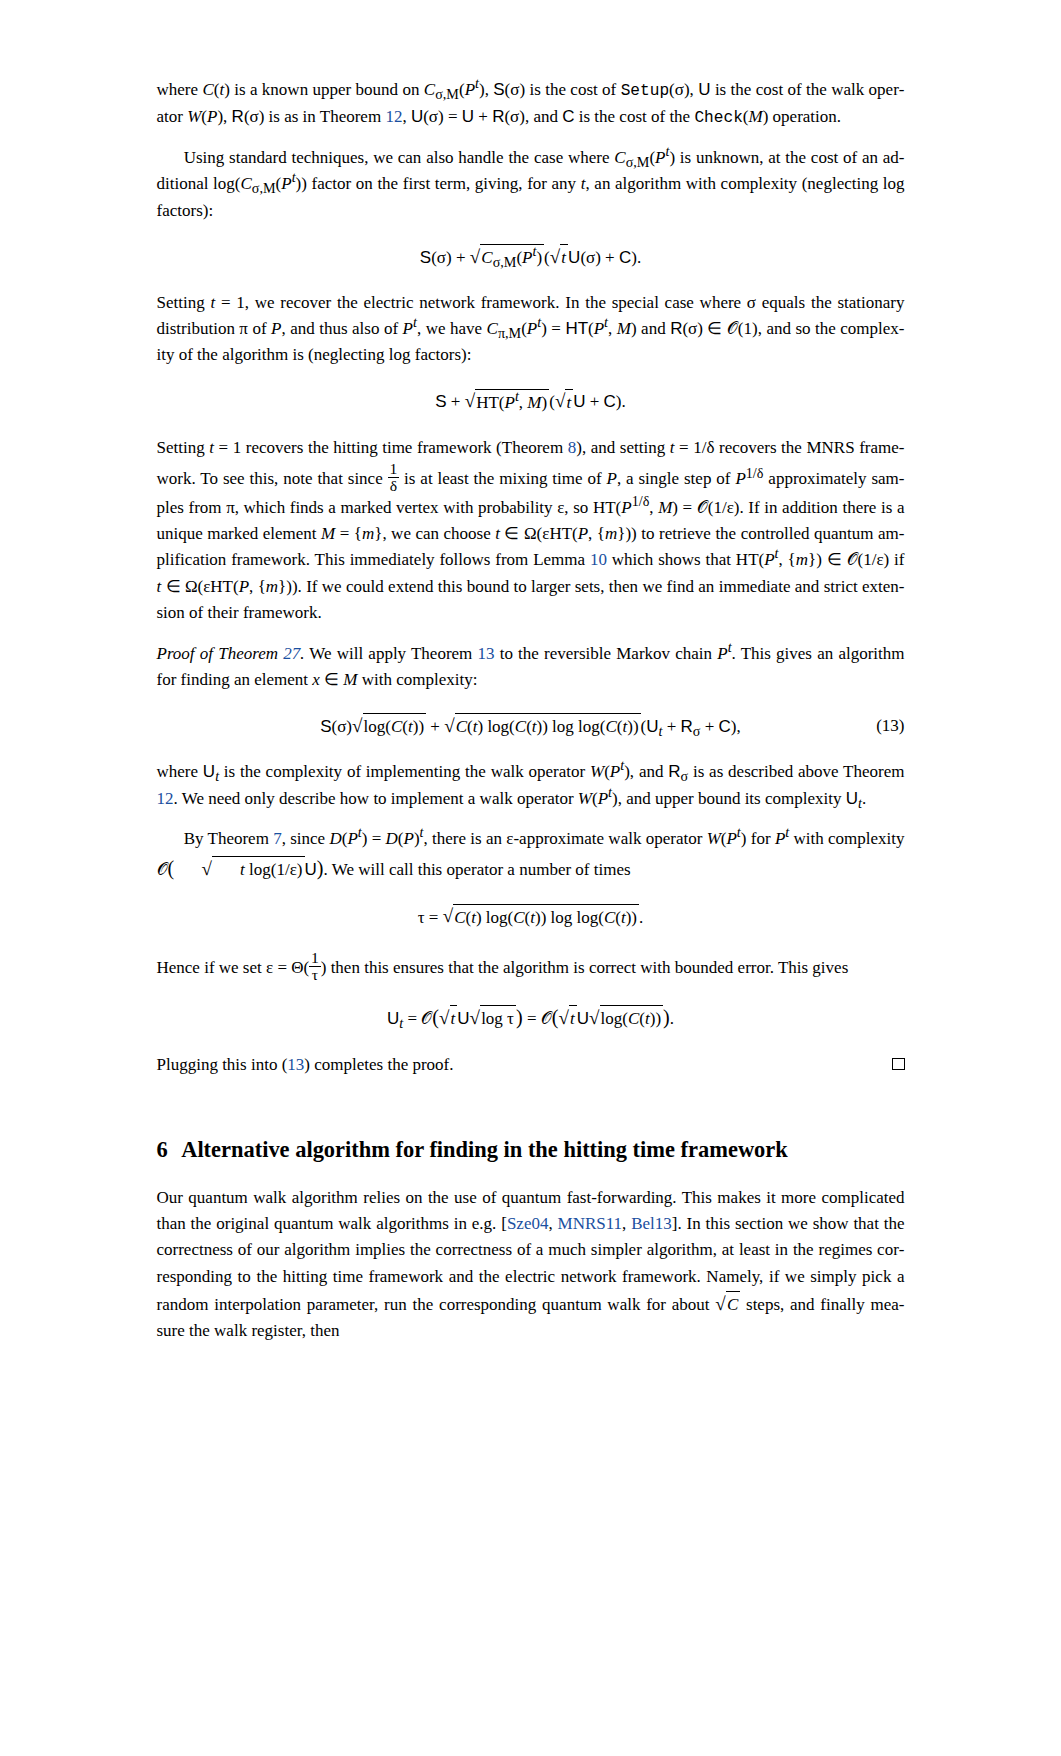where C(t) is a known upper bound on Cσ,M(Pt), S(σ) is the cost of Setup(σ), U is the cost of the walk operator W(P), R(σ) is as in Theorem 12, U(σ) = U + R(σ), and C is the cost of the Check(M) operation.
Using standard techniques, we can also handle the case where Cσ,M(Pt) is unknown, at the cost of an additional log(Cσ,M(Pt)) factor on the first term, giving, for any t, an algorithm with complexity (neglecting log factors):
S(σ) + Cσ,M(Pt)(tU(σ) + C).
Setting t = 1, we recover the electric network framework. In the special case where σ equals the stationary distribution π of P, and thus also of Pt, we have Cπ,M(Pt) = HT(Pt, M) and R(σ) ∈ 𝒪(1), and so the complexity of the algorithm is (neglecting log factors):
S + HT(Pt, M)(tU + C).
Setting t = 1 recovers the hitting time framework (Theorem 8), and setting t = 1/δ recovers the MNRS framework. To see this, note that since 1 δ is at least the mixing time of P, a single step of P1/δ approximately samples from π, which finds a marked vertex with probability ε, so HT(P1/δ, M) = 𝒪(1/ε). If in addition there is a unique marked element M = {m}, we can choose t ∈ Ω(εHT(P, {m})) to retrieve the controlled quantum amplification framework. This immediately follows from Lemma 10 which shows that HT(Pt, {m}) ∈ 𝒪(1/ε) if t ∈ Ω(εHT(P, {m})). If we could extend this bound to larger sets, then we find an immediate and strict extension of their framework.
Proof of Theorem 27. We will apply Theorem 13 to the reversible Markov chain Pt. This gives an algorithm for finding an element x ∈ M with complexity:
S(σ)log(C(t)) + C(t) log(C(t)) log log(C(t))(Ut + Rσ + C), (13)
where Ut is the complexity of implementing the walk operator W(Pt), and Rσ is as described above Theorem 12. We need only describe how to implement a walk operator W(Pt), and upper bound its complexity Ut.
By Theorem 7, since D(Pt) = D(P)t, there is an ε-approximate walk operator W(Pt) for Pt with complexity 𝒪(t log(1/ε) U). We will call this operator a number of times
τ = C(t) log(C(t)) log log(C(t)).
Hence if we set ε = Θ(1 τ) then this ensures that the algorithm is correct with bounded error. This gives
Ut = 𝒪(tUlog τ) = 𝒪(tUlog(C(t))).
Plugging this into (13) completes the proof.
6 Alternative algorithm for finding in the hitting time framework
Our quantum walk algorithm relies on the use of quantum fast-forwarding. This makes it more complicated than the original quantum walk algorithms in e.g. [Sze04, MNRS11, Bel13]. In this section we show that the correctness of our algorithm implies the correctness of a much simpler algorithm, at least in the regimes corresponding to the hitting time framework and the electric network framework. Namely, if we simply pick a random interpolation parameter, run the corresponding quantum walk for about C steps, and finally measure the walk register, then
24